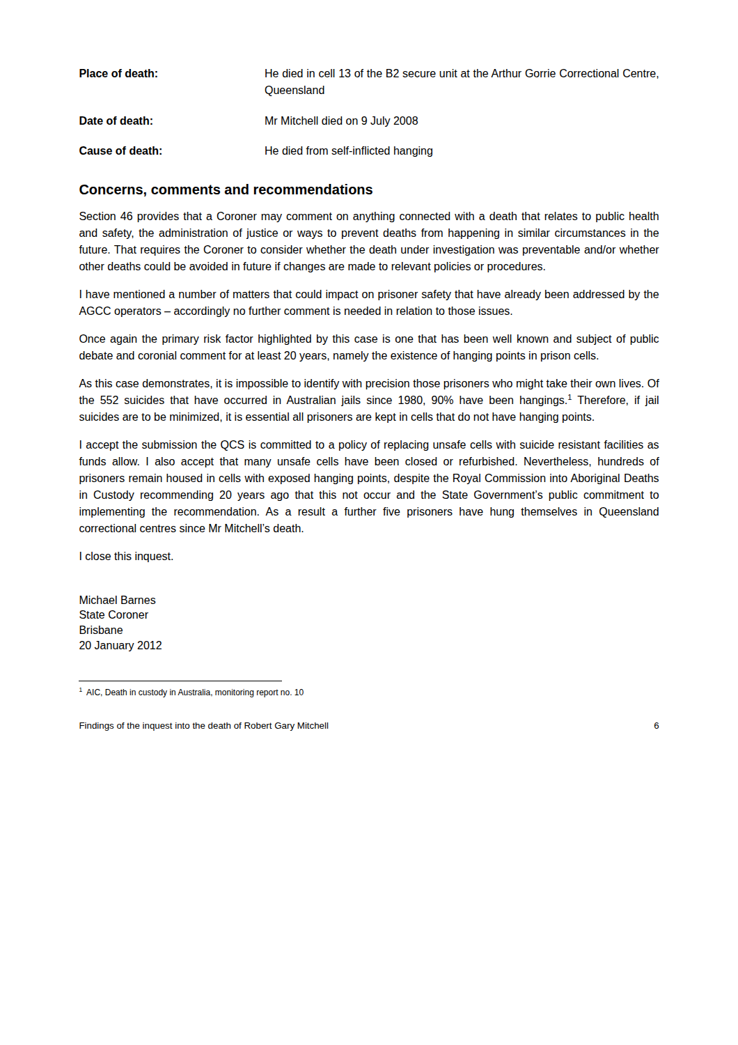Place of death:
He died in cell 13 of the B2 secure unit at the Arthur Gorrie Correctional Centre, Queensland
Date of death:
Mr Mitchell died on 9 July 2008
Cause of death:
He died from self-inflicted hanging
Concerns, comments and recommendations
Section 46 provides that a Coroner may comment on anything connected with a death that relates to public health and safety, the administration of justice or ways to prevent deaths from happening in similar circumstances in the future. That requires the Coroner to consider whether the death under investigation was preventable and/or whether other deaths could be avoided in future if changes are made to relevant policies or procedures.
I have mentioned a number of matters that could impact on prisoner safety that have already been addressed by the AGCC operators – accordingly no further comment is needed in relation to those issues.
Once again the primary risk factor highlighted by this case is one that has been well known and subject of public debate and coronial comment for at least 20 years, namely the existence of hanging points in prison cells.
As this case demonstrates, it is impossible to identify with precision those prisoners who might take their own lives. Of the 552 suicides that have occurred in Australian jails since 1980, 90% have been hangings.1 Therefore, if jail suicides are to be minimized, it is essential all prisoners are kept in cells that do not have hanging points.
I accept the submission the QCS is committed to a policy of replacing unsafe cells with suicide resistant facilities as funds allow. I also accept that many unsafe cells have been closed or refurbished. Nevertheless, hundreds of prisoners remain housed in cells with exposed hanging points, despite the Royal Commission into Aboriginal Deaths in Custody recommending 20 years ago that this not occur and the State Government’s public commitment to implementing the recommendation. As a result a further five prisoners have hung themselves in Queensland correctional centres since Mr Mitchell’s death.
I close this inquest.
Michael Barnes
State Coroner
Brisbane
20 January 2012
1 AIC, Death in custody in Australia, monitoring report no. 10
Findings of the inquest into the death of Robert Gary Mitchell 6